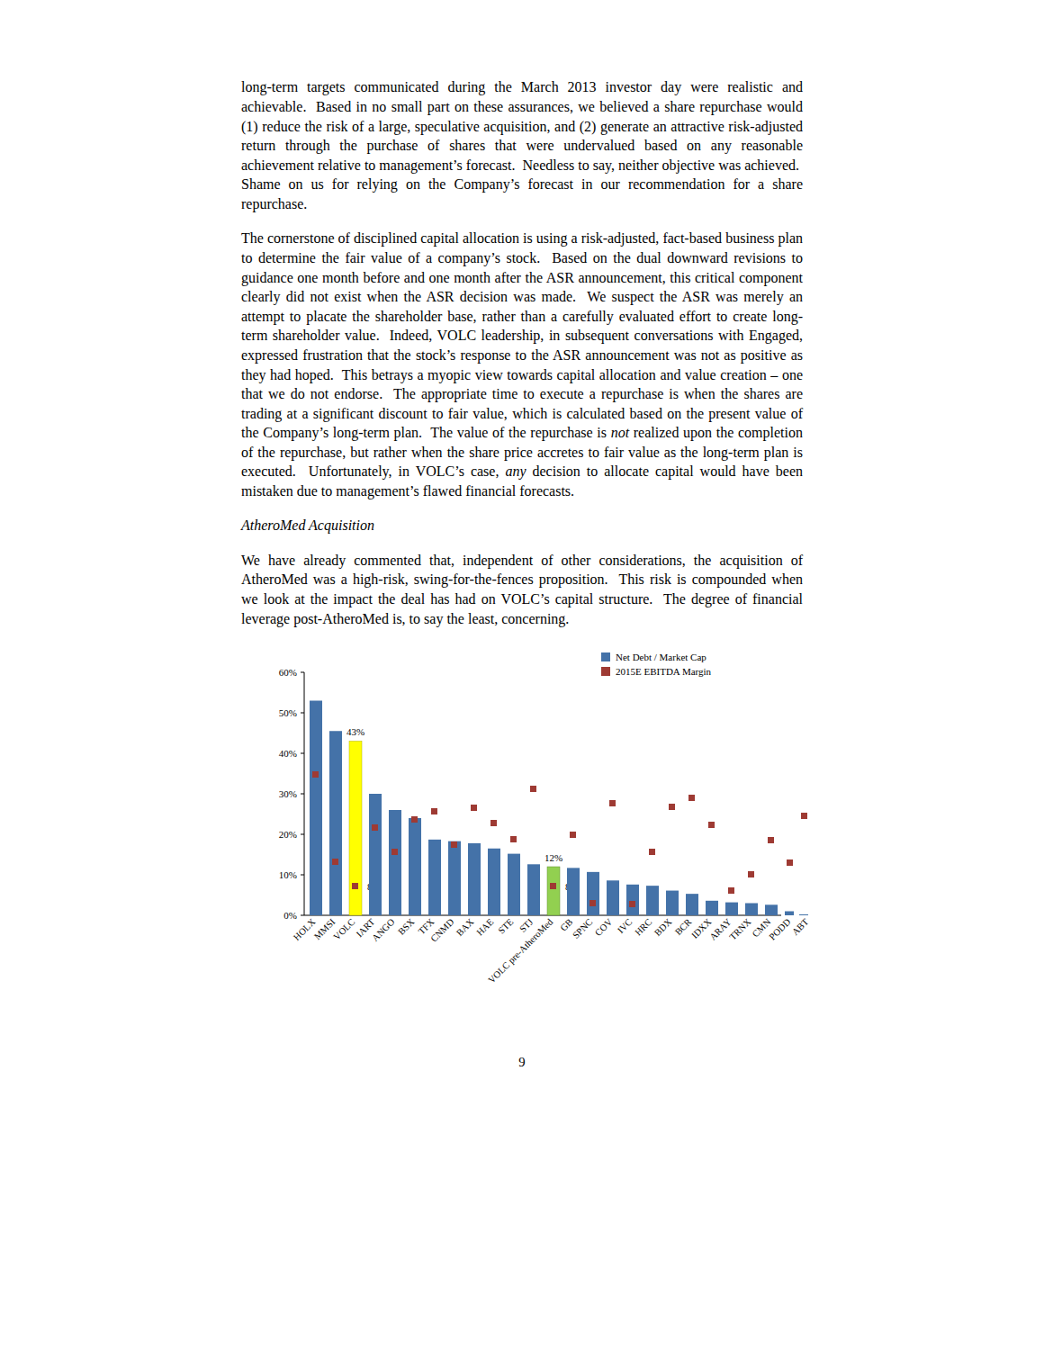long-term targets communicated during the March 2013 investor day were realistic and achievable. Based in no small part on these assurances, we believed a share repurchase would (1) reduce the risk of a large, speculative acquisition, and (2) generate an attractive risk-adjusted return through the purchase of shares that were undervalued based on any reasonable achievement relative to management’s forecast. Needless to say, neither objective was achieved. Shame on us for relying on the Company’s forecast in our recommendation for a share repurchase.
The cornerstone of disciplined capital allocation is using a risk-adjusted, fact-based business plan to determine the fair value of a company’s stock. Based on the dual downward revisions to guidance one month before and one month after the ASR announcement, this critical component clearly did not exist when the ASR decision was made. We suspect the ASR was merely an attempt to placate the shareholder base, rather than a carefully evaluated effort to create long-term shareholder value. Indeed, VOLC leadership, in subsequent conversations with Engaged, expressed frustration that the stock’s response to the ASR announcement was not as positive as they had hoped. This betrays a myopic view towards capital allocation and value creation – one that we do not endorse. The appropriate time to execute a repurchase is when the shares are trading at a significant discount to fair value, which is calculated based on the present value of the Company’s long-term plan. The value of the repurchase is not realized upon the completion of the repurchase, but rather when the share price accretes to fair value as the long-term plan is executed. Unfortunately, in VOLC’s case, any decision to allocate capital would have been mistaken due to management’s flawed financial forecasts.
AtheroMed Acquisition
We have already commented that, independent of other considerations, the acquisition of AtheroMed was a high-risk, swing-for-the-fences proposition. This risk is compounded when we look at the impact the deal has had on VOLC’s capital structure. The degree of financial leverage post-AtheroMed is, to say the least, concerning.
0% 10% 20% 30% 40% 50% 60% Net Debt / Market Cap 2015E EBITDA Margin 43% 8% 12% 8% HOLX MMSI VOLC IART ANGO BSX TFX CNMD BAX HAE STE STJ VOLC pre-AtheroMed GB SPNC COV IVC HRC BDX BCR IDXX ARAY TRNX CMN PODD ABT
9